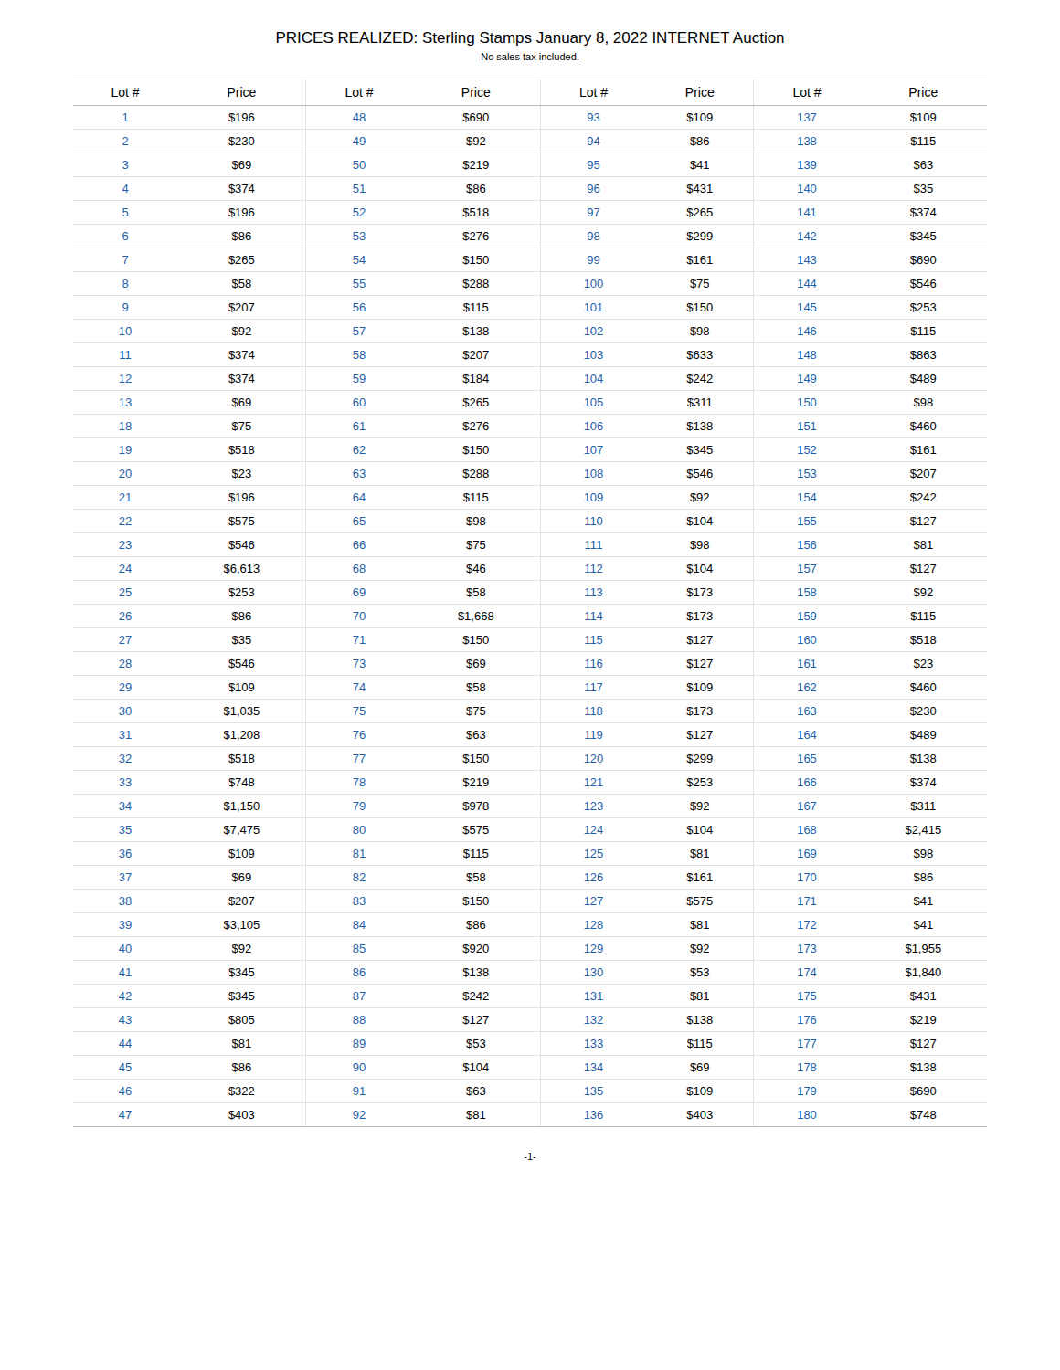PRICES REALIZED: Sterling Stamps January 8, 2022 INTERNET Auction
No sales tax included.
| Lot # | Price | Lot # | Price | Lot # | Price | Lot # | Price |
| --- | --- | --- | --- | --- | --- | --- | --- |
| 1 | $196 | 48 | $690 | 93 | $109 | 137 | $109 |
| 2 | $230 | 49 | $92 | 94 | $86 | 138 | $115 |
| 3 | $69 | 50 | $219 | 95 | $41 | 139 | $63 |
| 4 | $374 | 51 | $86 | 96 | $431 | 140 | $35 |
| 5 | $196 | 52 | $518 | 97 | $265 | 141 | $374 |
| 6 | $86 | 53 | $276 | 98 | $299 | 142 | $345 |
| 7 | $265 | 54 | $150 | 99 | $161 | 143 | $690 |
| 8 | $58 | 55 | $288 | 100 | $75 | 144 | $546 |
| 9 | $207 | 56 | $115 | 101 | $150 | 145 | $253 |
| 10 | $92 | 57 | $138 | 102 | $98 | 146 | $115 |
| 11 | $374 | 58 | $207 | 103 | $633 | 148 | $863 |
| 12 | $374 | 59 | $184 | 104 | $242 | 149 | $489 |
| 13 | $69 | 60 | $265 | 105 | $311 | 150 | $98 |
| 18 | $75 | 61 | $276 | 106 | $138 | 151 | $460 |
| 19 | $518 | 62 | $150 | 107 | $345 | 152 | $161 |
| 20 | $23 | 63 | $288 | 108 | $546 | 153 | $207 |
| 21 | $196 | 64 | $115 | 109 | $92 | 154 | $242 |
| 22 | $575 | 65 | $98 | 110 | $104 | 155 | $127 |
| 23 | $546 | 66 | $75 | 111 | $98 | 156 | $81 |
| 24 | $6,613 | 68 | $46 | 112 | $104 | 157 | $127 |
| 25 | $253 | 69 | $58 | 113 | $173 | 158 | $92 |
| 26 | $86 | 70 | $1,668 | 114 | $173 | 159 | $115 |
| 27 | $35 | 71 | $150 | 115 | $127 | 160 | $518 |
| 28 | $546 | 73 | $69 | 116 | $127 | 161 | $23 |
| 29 | $109 | 74 | $58 | 117 | $109 | 162 | $460 |
| 30 | $1,035 | 75 | $75 | 118 | $173 | 163 | $230 |
| 31 | $1,208 | 76 | $63 | 119 | $127 | 164 | $489 |
| 32 | $518 | 77 | $150 | 120 | $299 | 165 | $138 |
| 33 | $748 | 78 | $219 | 121 | $253 | 166 | $374 |
| 34 | $1,150 | 79 | $978 | 123 | $92 | 167 | $311 |
| 35 | $7,475 | 80 | $575 | 124 | $104 | 168 | $2,415 |
| 36 | $109 | 81 | $115 | 125 | $81 | 169 | $98 |
| 37 | $69 | 82 | $58 | 126 | $161 | 170 | $86 |
| 38 | $207 | 83 | $150 | 127 | $575 | 171 | $41 |
| 39 | $3,105 | 84 | $86 | 128 | $81 | 172 | $41 |
| 40 | $92 | 85 | $920 | 129 | $92 | 173 | $1,955 |
| 41 | $345 | 86 | $138 | 130 | $53 | 174 | $1,840 |
| 42 | $345 | 87 | $242 | 131 | $81 | 175 | $431 |
| 43 | $805 | 88 | $127 | 132 | $138 | 176 | $219 |
| 44 | $81 | 89 | $53 | 133 | $115 | 177 | $127 |
| 45 | $86 | 90 | $104 | 134 | $69 | 178 | $138 |
| 46 | $322 | 91 | $63 | 135 | $109 | 179 | $690 |
| 47 | $403 | 92 | $81 | 136 | $403 | 180 | $748 |
-1-